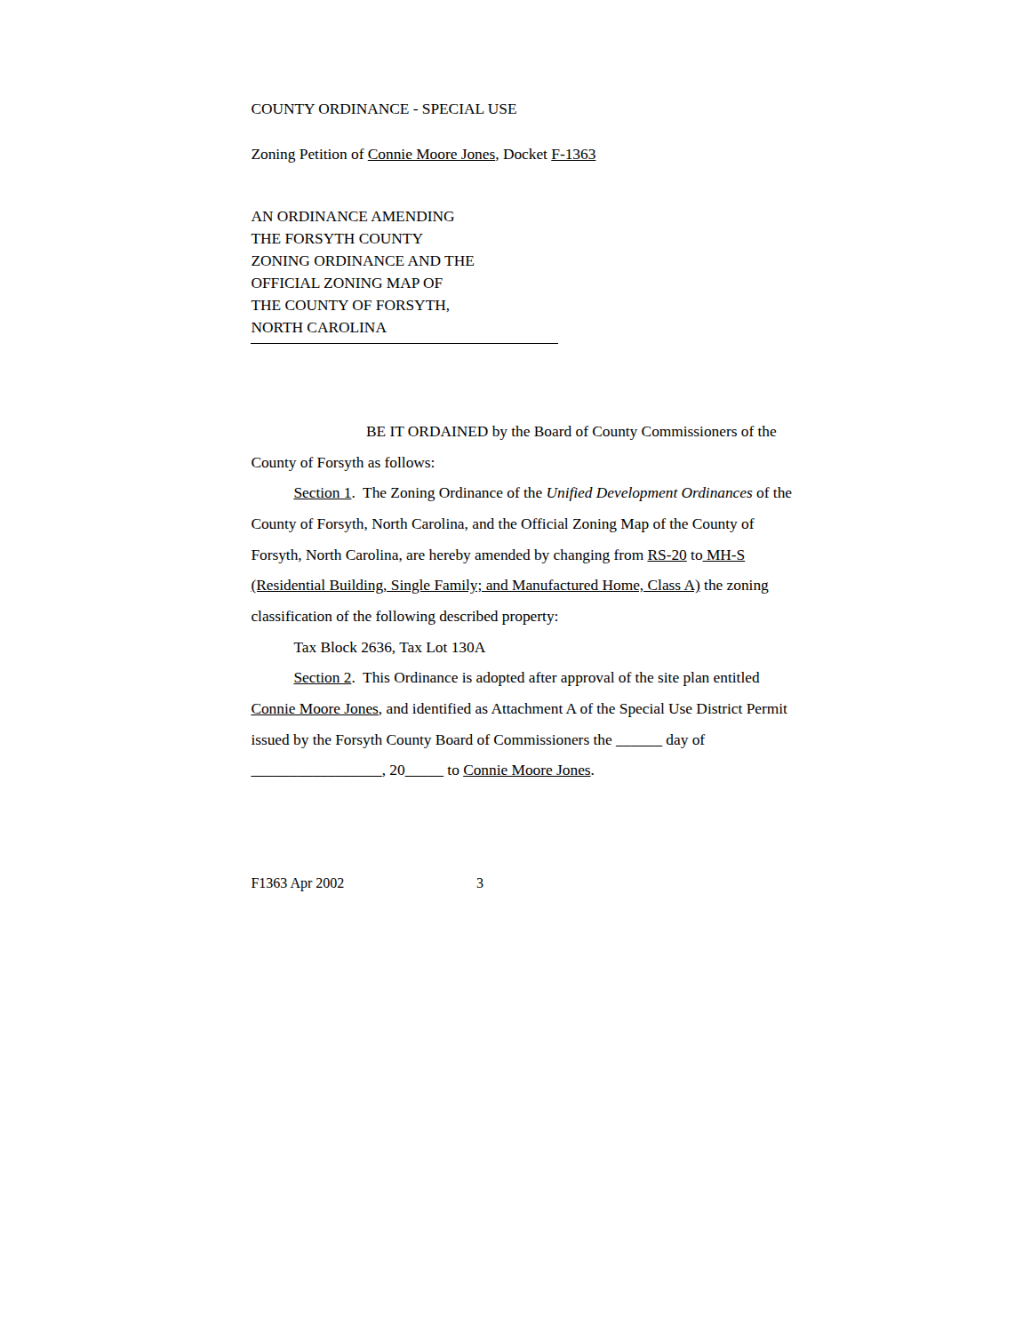COUNTY ORDINANCE - SPECIAL USE
Zoning Petition of Connie Moore Jones, Docket F-1363
AN ORDINANCE AMENDING
THE FORSYTH COUNTY
ZONING ORDINANCE AND THE
OFFICIAL ZONING MAP OF
THE COUNTY OF FORSYTH,
NORTH CAROLINA
BE IT ORDAINED by the Board of County Commissioners of the County of Forsyth as follows:
Section 1. The Zoning Ordinance of the Unified Development Ordinances of the County of Forsyth, North Carolina, and the Official Zoning Map of the County of Forsyth, North Carolina, are hereby amended by changing from RS-20 to MH-S (Residential Building, Single Family; and Manufactured Home, Class A) the zoning classification of the following described property:
Tax Block 2636, Tax Lot 130A
Section 2. This Ordinance is adopted after approval of the site plan entitled Connie Moore Jones, and identified as Attachment A of the Special Use District Permit issued by the Forsyth County Board of Commissioners the ______ day of _________________, 20_____ to Connie Moore Jones.
F1363 Apr 20023